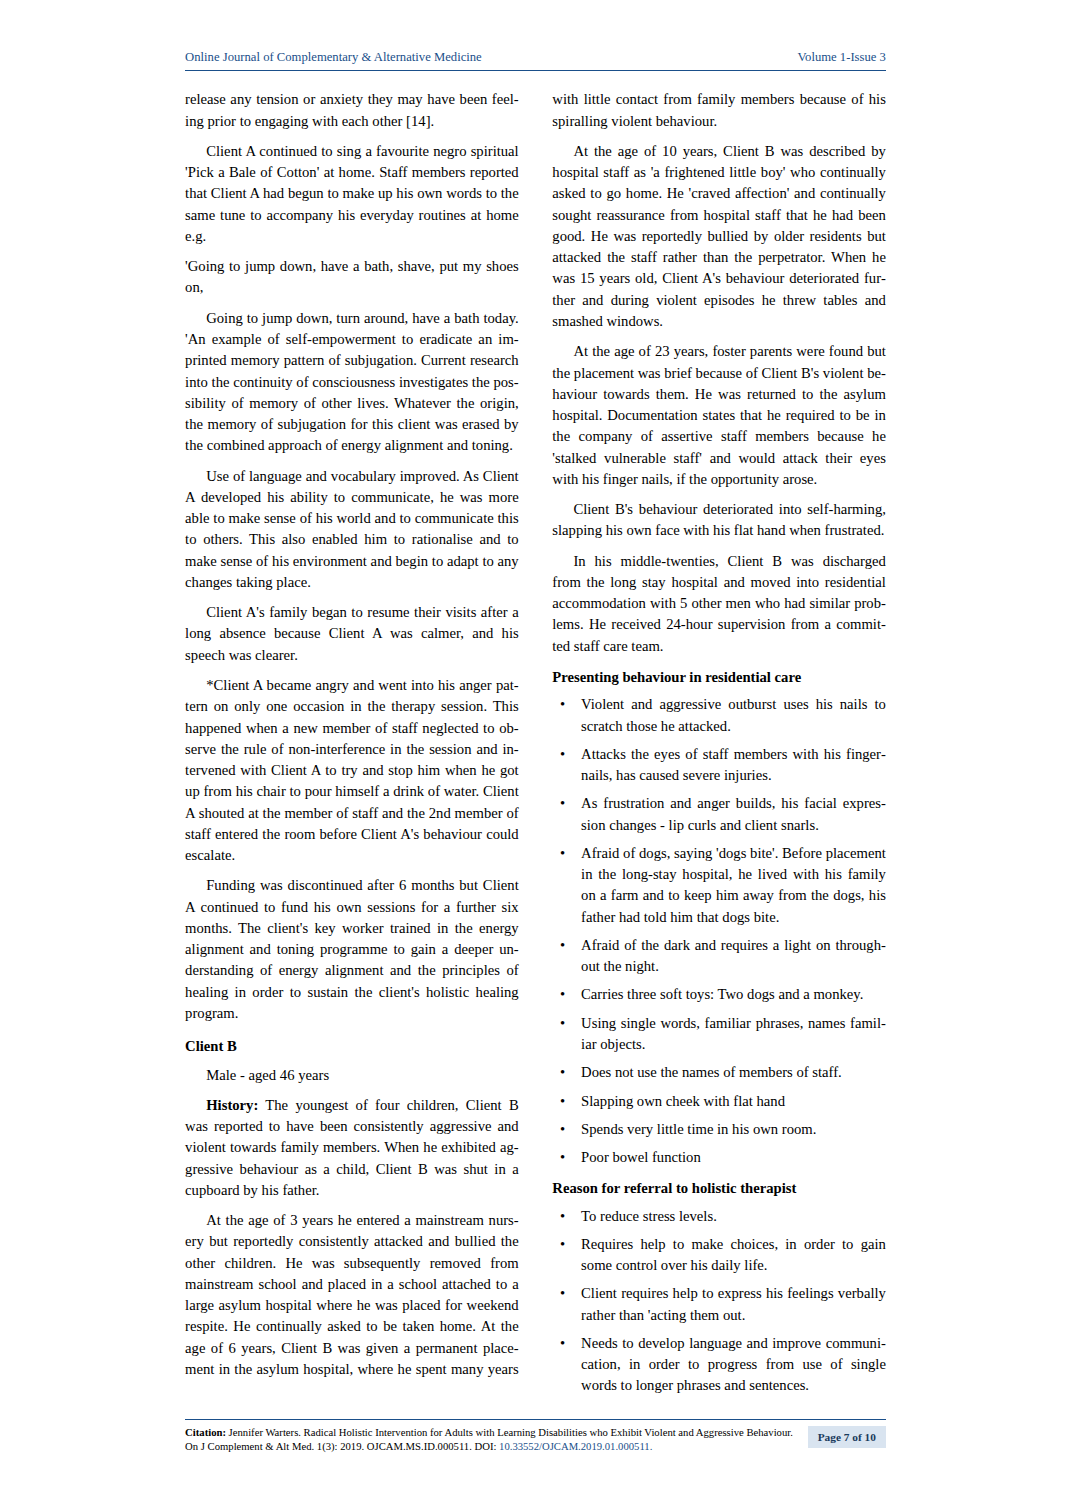Online Journal of Complementary & Alternative Medicine Volume 1-Issue 3
release any tension or anxiety they may have been feeling prior to engaging with each other [14].
Client A continued to sing a favourite negro spiritual 'Pick a Bale of Cotton' at home. Staff members reported that Client A had begun to make up his own words to the same tune to accompany his everyday routines at home e.g.
'Going to jump down, have a bath, shave, put my shoes on,
Going to jump down, turn around, have a bath today. 'An example of self-empowerment to eradicate an imprinted memory pattern of subjugation. Current research into the continuity of consciousness investigates the possibility of memory of other lives. Whatever the origin, the memory of subjugation for this client was erased by the combined approach of energy alignment and toning.
Use of language and vocabulary improved. As Client A developed his ability to communicate, he was more able to make sense of his world and to communicate this to others. This also enabled him to rationalise and to make sense of his environment and begin to adapt to any changes taking place.
Client A's family began to resume their visits after a long absence because Client A was calmer, and his speech was clearer.
*Client A became angry and went into his anger pattern on only one occasion in the therapy session. This happened when a new member of staff neglected to observe the rule of non-interference in the session and intervened with Client A to try and stop him when he got up from his chair to pour himself a drink of water. Client A shouted at the member of staff and the 2nd member of staff entered the room before Client A's behaviour could escalate.
Funding was discontinued after 6 months but Client A continued to fund his own sessions for a further six months. The client's key worker trained in the energy alignment and toning programme to gain a deeper understanding of energy alignment and the principles of healing in order to sustain the client's holistic healing program.
Client B
Male - aged 46 years
History: The youngest of four children, Client B was reported to have been consistently aggressive and violent towards family members. When he exhibited aggressive behaviour as a child, Client B was shut in a cupboard by his father.
At the age of 3 years he entered a mainstream nursery but reportedly consistently attacked and bullied the other children. He was subsequently removed from mainstream school and placed in a school attached to a large asylum hospital where he was placed for weekend respite. He continually asked to be taken home. At the age of 6 years, Client B was given a permanent placement in the asylum hospital, where he spent many years with little contact from family members because of his spiralling violent behaviour.
At the age of 10 years, Client B was described by hospital staff as 'a frightened little boy' who continually asked to go home. He 'craved affection' and continually sought reassurance from hospital staff that he had been good. He was reportedly bullied by older residents but attacked the staff rather than the perpetrator. When he was 15 years old, Client A's behaviour deteriorated further and during violent episodes he threw tables and smashed windows.
At the age of 23 years, foster parents were found but the placement was brief because of Client B's violent behaviour towards them. He was returned to the asylum hospital. Documentation states that he required to be in the company of assertive staff members because he 'stalked vulnerable staff' and would attack their eyes with his finger nails, if the opportunity arose.
Client B's behaviour deteriorated into self-harming, slapping his own face with his flat hand when frustrated.
In his middle-twenties, Client B was discharged from the long stay hospital and moved into residential accommodation with 5 other men who had similar problems. He received 24-hour supervision from a committed staff care team.
Presenting behaviour in residential care
Violent and aggressive outburst uses his nails to scratch those he attacked.
Attacks the eyes of staff members with his fingernails, has caused severe injuries.
As frustration and anger builds, his facial expression changes - lip curls and client snarls.
Afraid of dogs, saying 'dogs bite'. Before placement in the long-stay hospital, he lived with his family on a farm and to keep him away from the dogs, his father had told him that dogs bite.
Afraid of the dark and requires a light on throughout the night.
Carries three soft toys: Two dogs and a monkey.
Using single words, familiar phrases, names familiar objects.
Does not use the names of members of staff.
Slapping own cheek with flat hand
Spends very little time in his own room.
Poor bowel function
Reason for referral to holistic therapist
To reduce stress levels.
Requires help to make choices, in order to gain some control over his daily life.
Client requires help to express his feelings verbally rather than 'acting them out.
Needs to develop language and improve communication, in order to progress from use of single words to longer phrases and sentences.
Citation: Jennifer Warters. Radical Holistic Intervention for Adults with Learning Disabilities who Exhibit Violent and Aggressive Behaviour.
On J Complement & Alt Med. 1(3): 2019. OJCAM.MS.ID.000511. DOI: 10.33552/OJCAM.2019.01.000511.
Page 7 of 10